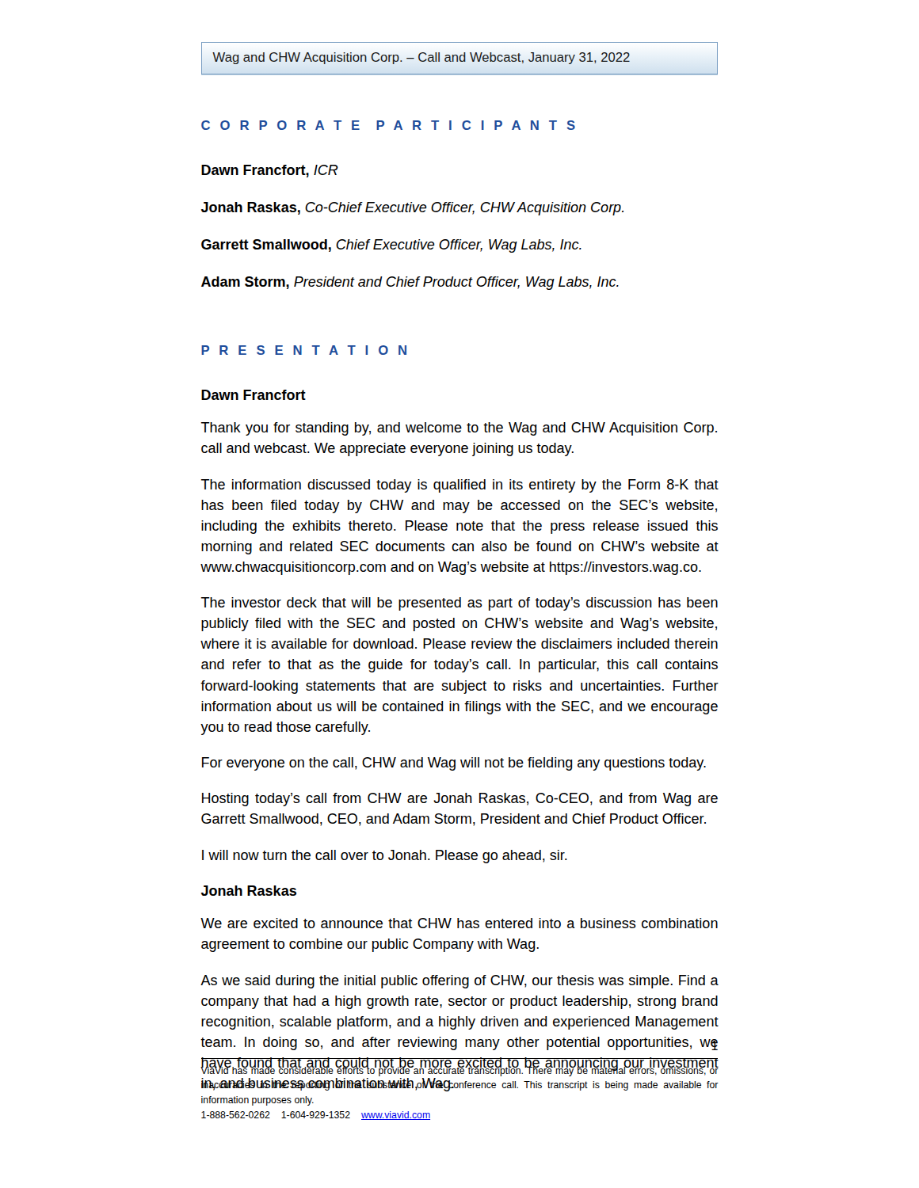Wag and CHW Acquisition Corp. – Call and Webcast, January 31, 2022
C O R P O R A T E P A R T I C I P A N T S
Dawn Francfort, ICR
Jonah Raskas, Co-Chief Executive Officer, CHW Acquisition Corp.
Garrett Smallwood, Chief Executive Officer, Wag Labs, Inc.
Adam Storm, President and Chief Product Officer, Wag Labs, Inc.
P R E S E N T A T I O N
Dawn Francfort
Thank you for standing by, and welcome to the Wag and CHW Acquisition Corp. call and webcast. We appreciate everyone joining us today.
The information discussed today is qualified in its entirety by the Form 8-K that has been filed today by CHW and may be accessed on the SEC’s website, including the exhibits thereto. Please note that the press release issued this morning and related SEC documents can also be found on CHW’s website at www.chwacquisitioncorp.com and on Wag’s website at https://investors.wag.co.
The investor deck that will be presented as part of today’s discussion has been publicly filed with the SEC and posted on CHW’s website and Wag’s website, where it is available for download. Please review the disclaimers included therein and refer to that as the guide for today’s call. In particular, this call contains forward-looking statements that are subject to risks and uncertainties. Further information about us will be contained in filings with the SEC, and we encourage you to read those carefully.
For everyone on the call, CHW and Wag will not be fielding any questions today.
Hosting today’s call from CHW are Jonah Raskas, Co-CEO, and from Wag are Garrett Smallwood, CEO, and Adam Storm, President and Chief Product Officer.
I will now turn the call over to Jonah. Please go ahead, sir.
Jonah Raskas
We are excited to announce that CHW has entered into a business combination agreement to combine our public Company with Wag.
As we said during the initial public offering of CHW, our thesis was simple. Find a company that had a high growth rate, sector or product leadership, strong brand recognition, scalable platform, and a highly driven and experienced Management team. In doing so, and after reviewing many other potential opportunities, we have found that and could not be more excited to be announcing our investment in, and business combination with, Wag.
1
ViaVid has made considerable efforts to provide an accurate transcription. There may be material errors, omissions, or inaccuracies in the reporting of the substance of the conference call. This transcript is being made available for information purposes only.
1-888-562-02621-604-929-1352 www.viavid.com